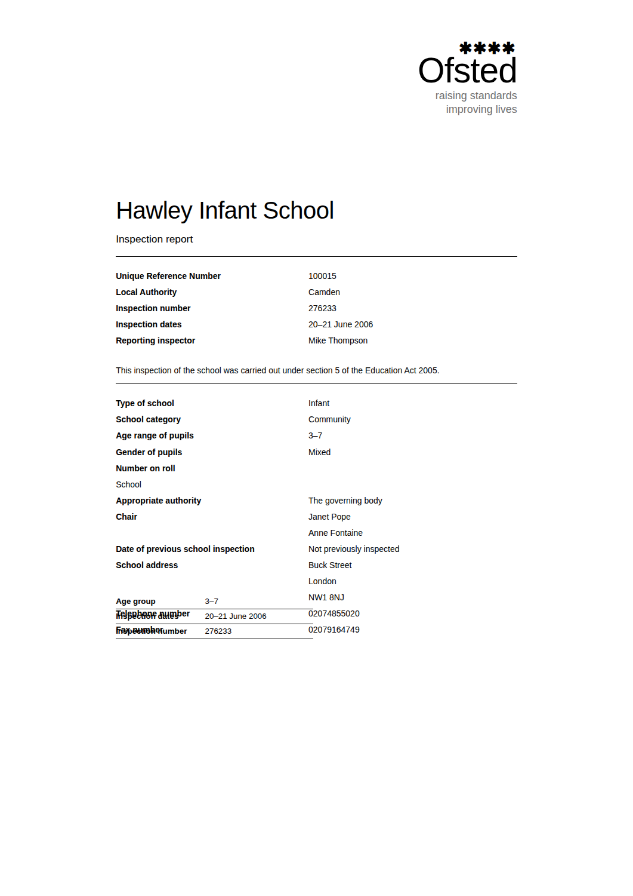✱✱✱✱ Ofsted raising standards
improving lives
Hawley Infant School
Inspection report
| Unique Reference Number | 100015 |
| Local Authority | Camden |
| Inspection number | 276233 |
| Inspection dates | 20–21 June 2006 |
| Reporting inspector | Mike Thompson |
This inspection of the school was carried out under section 5 of the Education Act 2005.
| Type of school | Infant |
| School category | Community |
| Age range of pupils | 3–7 |
| Gender of pupils | Mixed |
| Number on roll | |
| School | |
| Appropriate authority | The governing body |
| Chair | Janet Pope |
| | Anne Fontaine |
| Date of previous school inspection | Not previously inspected |
| School address | Buck Street |
| | London |
| | NW1 8NJ |
| Telephone number | 02074855020 |
| Fax number | 02079164749 |
| Age group | 3–7 |
| Inspection dates | 20–21 June 2006 |
| Inspection number | 276233 |